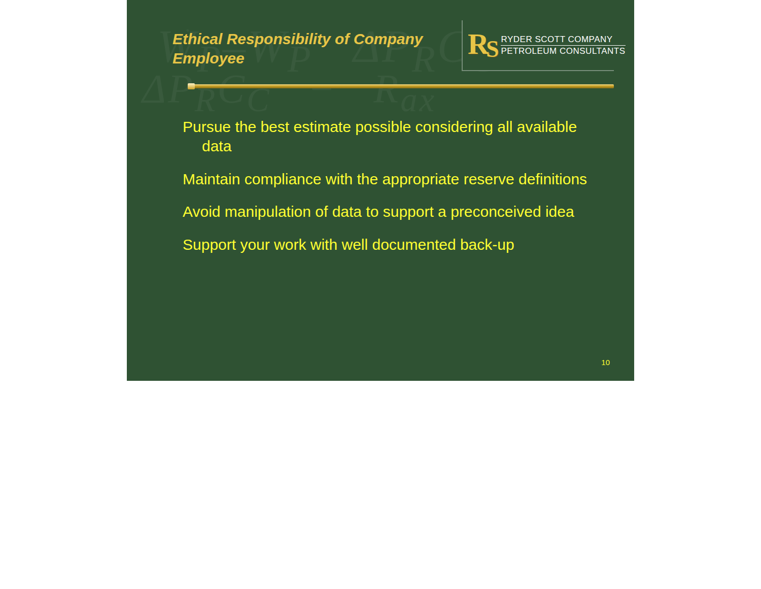WP–WP ΔPRCC −
ΔPRCC − Rax
Ethical Responsibility of Company
Employee
RS
RYDER SCOTT COMPANY
PETROLEUM CONSULTANTS
Pursue the best estimate possible considering all available data
Maintain compliance with the appropriate reserve definitions
Avoid manipulation of data to support a preconceived idea
Support your work with well documented back-up
10